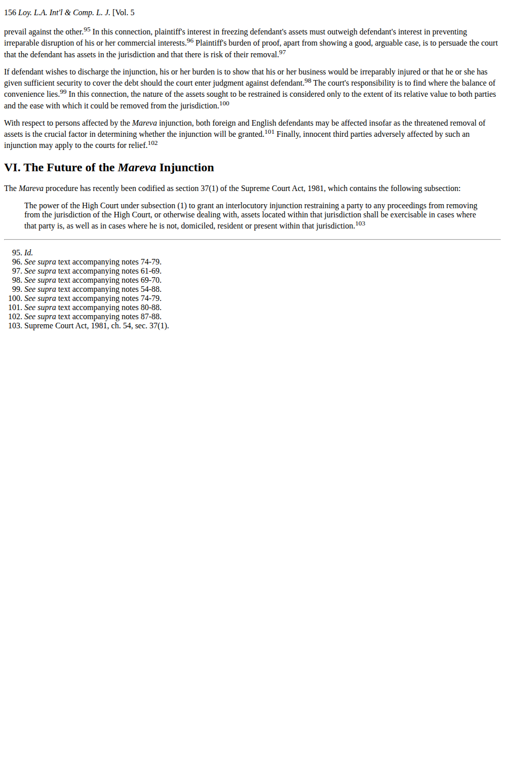156 Loy. L.A. Int'l & Comp. L. J. [Vol. 5
prevail against the other.95 In this connection, plaintiff's interest in freezing defendant's assets must outweigh defendant's interest in preventing irreparable disruption of his or her commercial interests.96 Plaintiff's burden of proof, apart from showing a good, arguable case, is to persuade the court that the defendant has assets in the jurisdiction and that there is risk of their removal.97
If defendant wishes to discharge the injunction, his or her burden is to show that his or her business would be irreparably injured or that he or she has given sufficient security to cover the debt should the court enter judgment against defendant.98 The court's responsibility is to find where the balance of convenience lies.99 In this connection, the nature of the assets sought to be restrained is considered only to the extent of its relative value to both parties and the ease with which it could be removed from the jurisdiction.100
With respect to persons affected by the Mareva injunction, both foreign and English defendants may be affected insofar as the threatened removal of assets is the crucial factor in determining whether the injunction will be granted.101 Finally, innocent third parties adversely affected by such an injunction may apply to the courts for relief.102
VI. The Future of the Mareva Injunction
The Mareva procedure has recently been codified as section 37(1) of the Supreme Court Act, 1981, which contains the following subsection:
The power of the High Court under subsection (1) to grant an interlocutory injunction restraining a party to any proceedings from removing from the jurisdiction of the High Court, or otherwise dealing with, assets located within that jurisdiction shall be exercisable in cases where that party is, as well as in cases where he is not, domiciled, resident or present within that jurisdiction.103
Id.
See supra text accompanying notes 74-79.
See supra text accompanying notes 61-69.
See supra text accompanying notes 69-70.
See supra text accompanying notes 54-88.
See supra text accompanying notes 74-79.
See supra text accompanying notes 80-88.
See supra text accompanying notes 87-88.
Supreme Court Act, 1981, ch. 54, sec. 37(1).